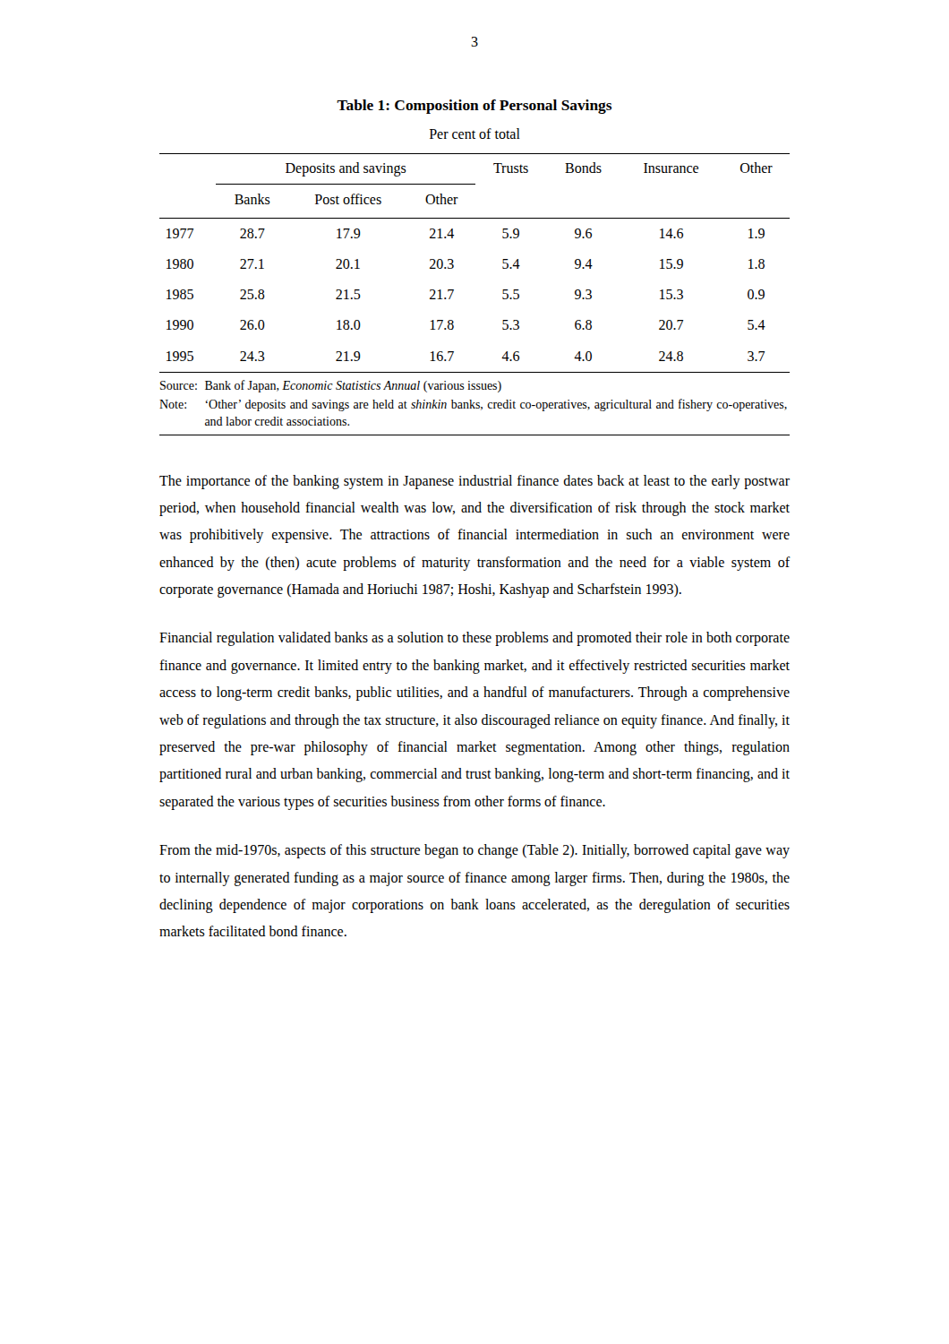3
Table 1: Composition of Personal Savings Per cent of total
| | Deposits and savings | Trusts | Bonds | Insurance | Other |
| --- | --- | --- | --- | --- | --- |
| | Banks | Post offices | Other | | | | |
| 1977 | 28.7 | 17.9 | 21.4 | 5.9 | 9.6 | 14.6 | 1.9 |
| 1980 | 27.1 | 20.1 | 20.3 | 5.4 | 9.4 | 15.9 | 1.8 |
| 1985 | 25.8 | 21.5 | 21.7 | 5.5 | 9.3 | 15.3 | 0.9 |
| 1990 | 26.0 | 18.0 | 17.8 | 5.3 | 6.8 | 20.7 | 5.4 |
| 1995 | 24.3 | 21.9 | 16.7 | 4.6 | 4.0 | 24.8 | 3.7 |
Source: Bank of Japan, Economic Statistics Annual (various issues)
Note:‘Other’ deposits and savings are held at shinkin banks, credit co-operatives, agricultural and fishery co-operatives, and labor credit associations.
The importance of the banking system in Japanese industrial finance dates back at least to the early postwar period, when household financial wealth was low, and the diversification of risk through the stock market was prohibitively expensive. The attractions of financial intermediation in such an environment were enhanced by the (then) acute problems of maturity transformation and the need for a viable system of corporate governance (Hamada and Horiuchi 1987; Hoshi, Kashyap and Scharfstein 1993).
Financial regulation validated banks as a solution to these problems and promoted their role in both corporate finance and governance. It limited entry to the banking market, and it effectively restricted securities market access to long-term credit banks, public utilities, and a handful of manufacturers. Through a comprehensive web of regulations and through the tax structure, it also discouraged reliance on equity finance. And finally, it preserved the pre-war philosophy of financial market segmentation. Among other things, regulation partitioned rural and urban banking, commercial and trust banking, long-term and short-term financing, and it separated the various types of securities business from other forms of finance.
From the mid-1970s, aspects of this structure began to change (Table 2). Initially, borrowed capital gave way to internally generated funding as a major source of finance among larger firms. Then, during the 1980s, the declining dependence of major corporations on bank loans accelerated, as the deregulation of securities markets facilitated bond finance.